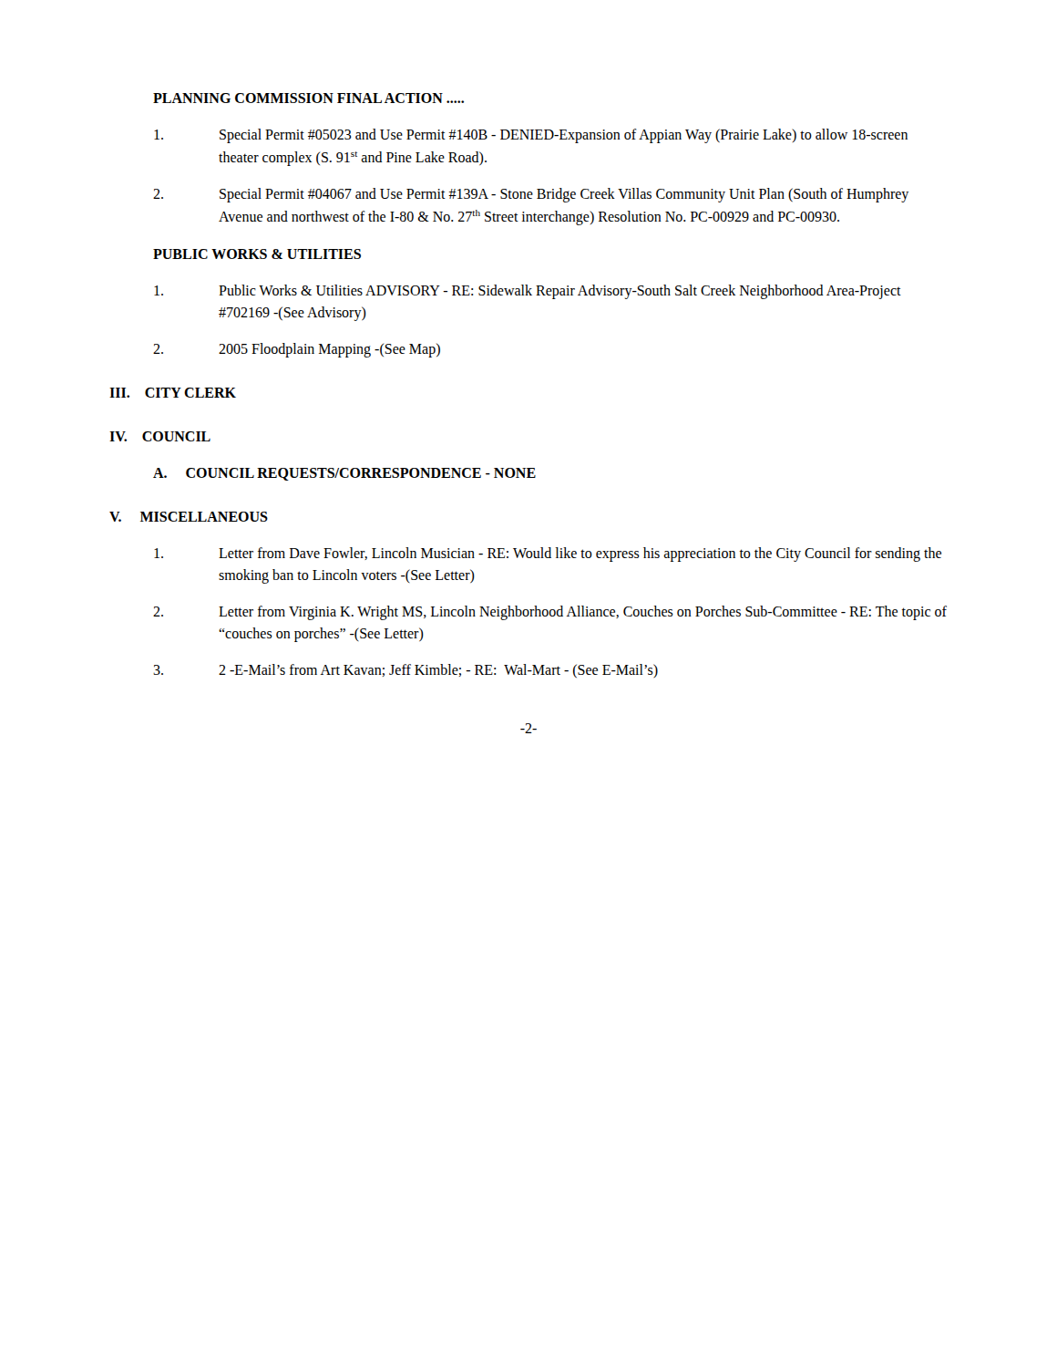PLANNING COMMISSION FINAL ACTION .....
1. Special Permit #05023 and Use Permit #140B - DENIED-Expansion of Appian Way (Prairie Lake) to allow 18-screen theater complex (S. 91st and Pine Lake Road).
2. Special Permit #04067 and Use Permit #139A - Stone Bridge Creek Villas Community Unit Plan (South of Humphrey Avenue and northwest of the I-80 & No. 27th Street interchange) Resolution No. PC-00929 and PC-00930.
PUBLIC WORKS & UTILITIES
1. Public Works & Utilities ADVISORY - RE: Sidewalk Repair Advisory-South Salt Creek Neighborhood Area-Project #702169 -(See Advisory)
2. 2005 Floodplain Mapping -(See Map)
III. CITY CLERK
IV. COUNCIL
A. COUNCIL REQUESTS/CORRESPONDENCE - NONE
V. MISCELLANEOUS
1. Letter from Dave Fowler, Lincoln Musician - RE: Would like to express his appreciation to the City Council for sending the smoking ban to Lincoln voters -(See Letter)
2. Letter from Virginia K. Wright MS, Lincoln Neighborhood Alliance, Couches on Porches Sub-Committee - RE: The topic of “couches on porches” -(See Letter)
3. 2 -E-Mail’s from Art Kavan; Jeff Kimble; - RE: Wal-Mart - (See E-Mail’s)
-2-